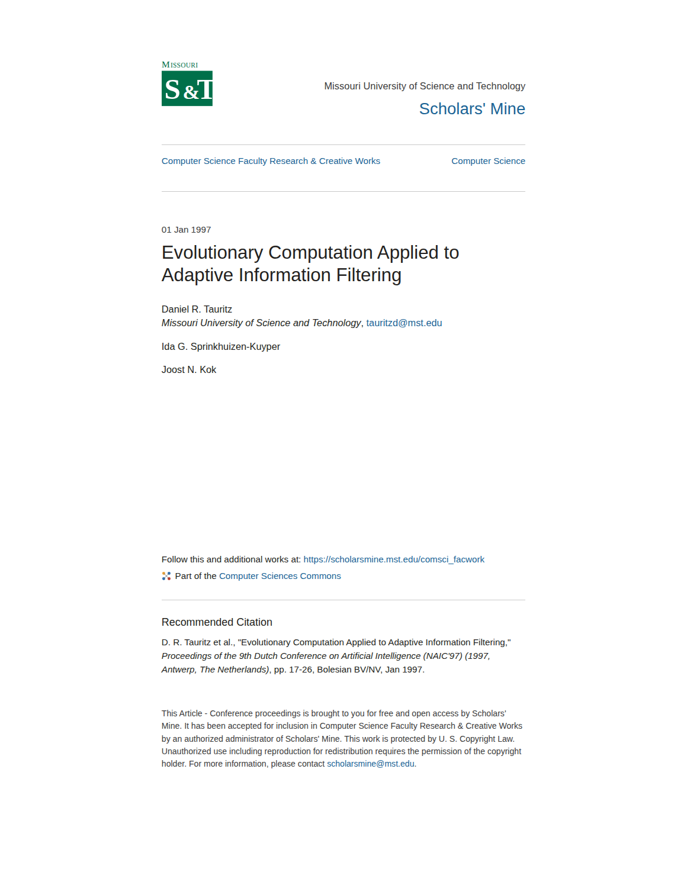M ISSOURI S & T
Missouri University of Science and Technology
Scholars' Mine
Computer Science Faculty Research & Creative Works
Computer Science
01 Jan 1997
Evolutionary Computation Applied to Adaptive Information Filtering
Daniel R. Tauritz
Missouri University of Science and Technology, tauritzd@mst.edu
Ida G. Sprinkhuizen-Kuyper
Joost N. Kok
Follow this and additional works at: https://scholarsmine.mst.edu/comsci_facwork
Part of the Computer Sciences Commons
Recommended Citation
D. R. Tauritz et al., "Evolutionary Computation Applied to Adaptive Information Filtering," Proceedings of the 9th Dutch Conference on Artificial Intelligence (NAIC'97) (1997, Antwerp, The Netherlands), pp. 17-26, Bolesian BV/NV, Jan 1997.
This Article - Conference proceedings is brought to you for free and open access by Scholars' Mine. It has been accepted for inclusion in Computer Science Faculty Research & Creative Works by an authorized administrator of Scholars' Mine. This work is protected by U. S. Copyright Law. Unauthorized use including reproduction for redistribution requires the permission of the copyright holder. For more information, please contact scholarsmine@mst.edu.